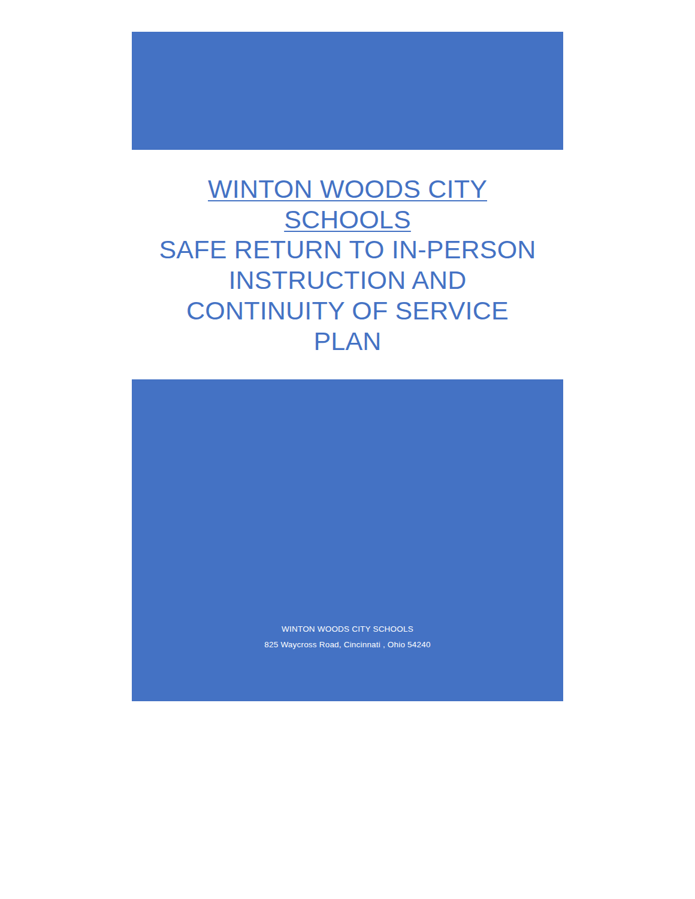WINTON WOODS CITY SCHOOLS
SAFE RETURN TO IN-PERSON INSTRUCTION AND CONTINUITY OF SERVICE PLAN
WINTON WOODS CITY SCHOOLS 825 Waycross Road, Cincinnati , Ohio 54240